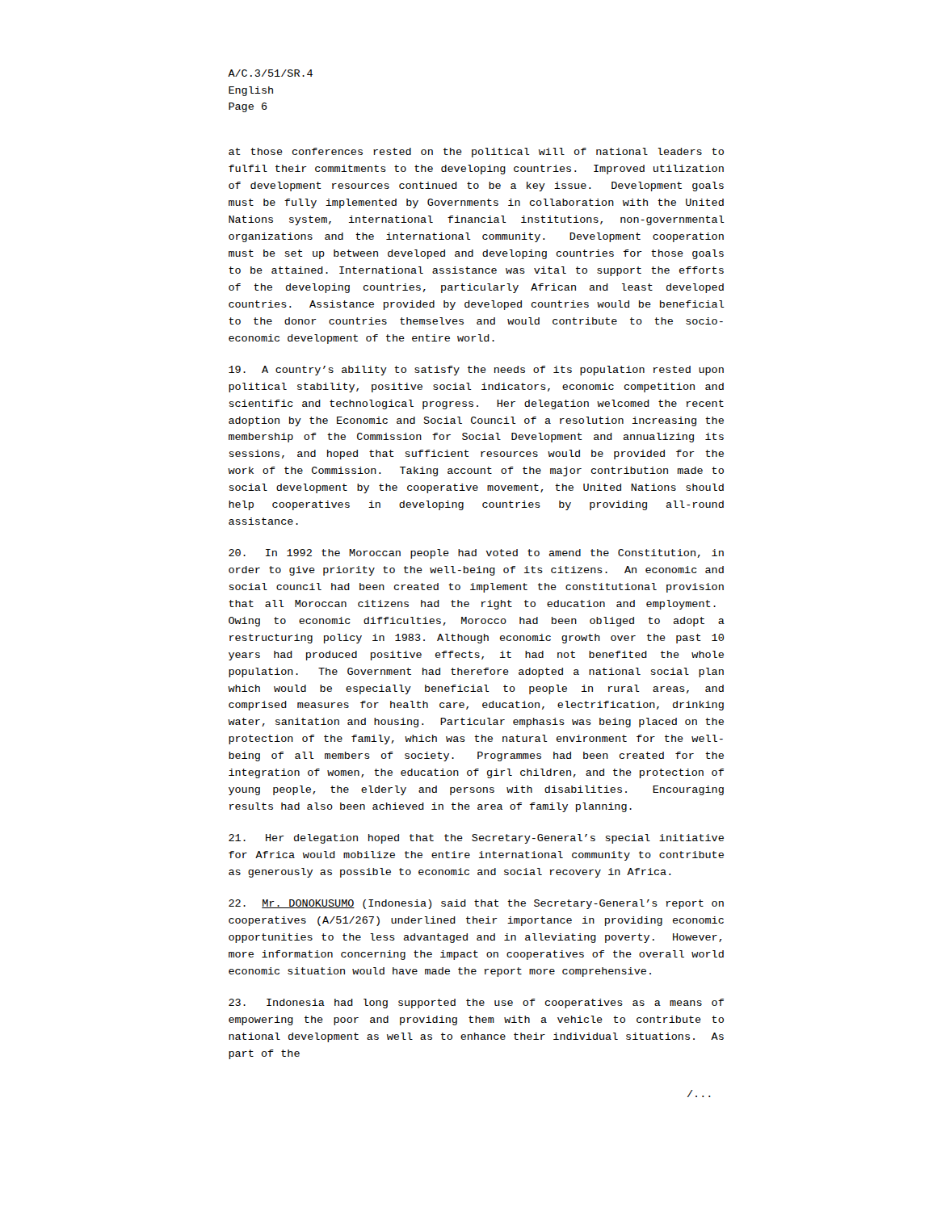A/C.3/51/SR.4 English Page 6
at those conferences rested on the political will of national leaders to fulfil their commitments to the developing countries. Improved utilization of development resources continued to be a key issue. Development goals must be fully implemented by Governments in collaboration with the United Nations system, international financial institutions, non-governmental organizations and the international community. Development cooperation must be set up between developed and developing countries for those goals to be attained. International assistance was vital to support the efforts of the developing countries, particularly African and least developed countries. Assistance provided by developed countries would be beneficial to the donor countries themselves and would contribute to the socio-economic development of the entire world.
19. A country’s ability to satisfy the needs of its population rested upon political stability, positive social indicators, economic competition and scientific and technological progress. Her delegation welcomed the recent adoption by the Economic and Social Council of a resolution increasing the membership of the Commission for Social Development and annualizing its sessions, and hoped that sufficient resources would be provided for the work of the Commission. Taking account of the major contribution made to social development by the cooperative movement, the United Nations should help cooperatives in developing countries by providing all-round assistance.
20. In 1992 the Moroccan people had voted to amend the Constitution, in order to give priority to the well-being of its citizens. An economic and social council had been created to implement the constitutional provision that all Moroccan citizens had the right to education and employment. Owing to economic difficulties, Morocco had been obliged to adopt a restructuring policy in 1983. Although economic growth over the past 10 years had produced positive effects, it had not benefited the whole population. The Government had therefore adopted a national social plan which would be especially beneficial to people in rural areas, and comprised measures for health care, education, electrification, drinking water, sanitation and housing. Particular emphasis was being placed on the protection of the family, which was the natural environment for the well-being of all members of society. Programmes had been created for the integration of women, the education of girl children, and the protection of young people, the elderly and persons with disabilities. Encouraging results had also been achieved in the area of family planning.
21. Her delegation hoped that the Secretary-General’s special initiative for Africa would mobilize the entire international community to contribute as generously as possible to economic and social recovery in Africa.
22. Mr. DONOKUSUMO (Indonesia) said that the Secretary-General’s report on cooperatives (A/51/267) underlined their importance in providing economic opportunities to the less advantaged and in alleviating poverty. However, more information concerning the impact on cooperatives of the overall world economic situation would have made the report more comprehensive.
23. Indonesia had long supported the use of cooperatives as a means of empowering the poor and providing them with a vehicle to contribute to national development as well as to enhance their individual situations. As part of the
/...